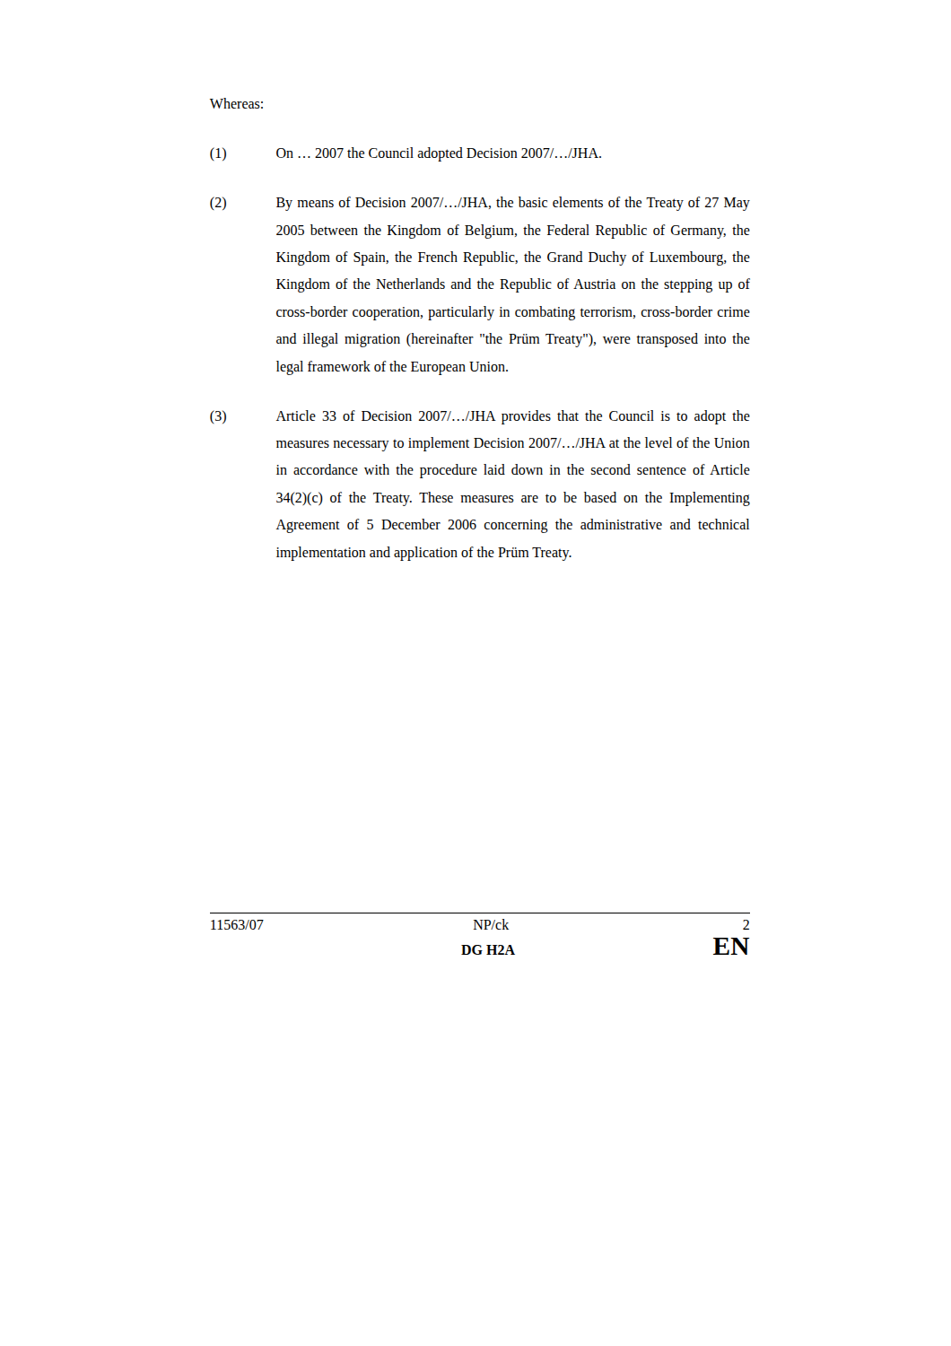Whereas:
(1)
On … 2007 the Council adopted Decision 2007/…/JHA.
(2)
By means of Decision 2007/…/JHA, the basic elements of the Treaty of 27 May 2005 between the Kingdom of Belgium, the Federal Republic of Germany, the Kingdom of Spain, the French Republic, the Grand Duchy of Luxembourg, the Kingdom of the Netherlands and the Republic of Austria on the stepping up of cross-border cooperation, particularly in combating terrorism, cross-border crime and illegal migration (hereinafter "the Prüm Treaty"), were transposed into the legal framework of the European Union.
(3)
Article 33 of Decision 2007/…/JHA provides that the Council is to adopt the measures necessary to implement Decision 2007/…/JHA at the level of the Union in accordance with the procedure laid down in the second sentence of Article 34(2)(c) of the Treaty. These measures are to be based on the Implementing Agreement of 5 December 2006 concerning the administrative and technical implementation and application of the Prüm Treaty.
11563/07
NP/ck
2
11563/07
DG H2A
EN